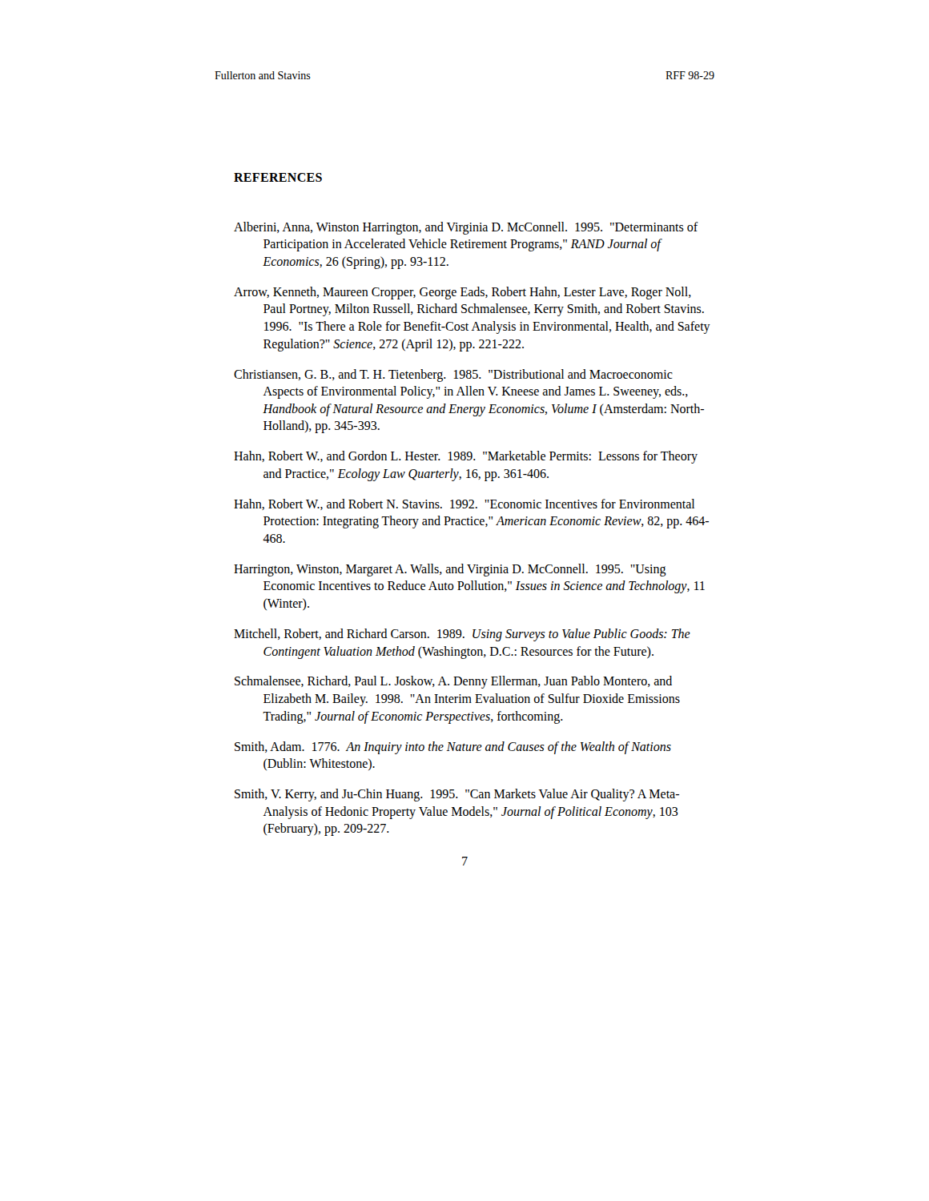Fullerton and Stavins RFF 98-29
REFERENCES
Alberini, Anna, Winston Harrington, and Virginia D. McConnell. 1995. "Determinants of Participation in Accelerated Vehicle Retirement Programs," RAND Journal of Economics, 26 (Spring), pp. 93-112.
Arrow, Kenneth, Maureen Cropper, George Eads, Robert Hahn, Lester Lave, Roger Noll, Paul Portney, Milton Russell, Richard Schmalensee, Kerry Smith, and Robert Stavins. 1996. "Is There a Role for Benefit-Cost Analysis in Environmental, Health, and Safety Regulation?" Science, 272 (April 12), pp. 221-222.
Christiansen, G. B., and T. H. Tietenberg. 1985. "Distributional and Macroeconomic Aspects of Environmental Policy," in Allen V. Kneese and James L. Sweeney, eds., Handbook of Natural Resource and Energy Economics, Volume I (Amsterdam: North-Holland), pp. 345-393.
Hahn, Robert W., and Gordon L. Hester. 1989. "Marketable Permits: Lessons for Theory and Practice," Ecology Law Quarterly, 16, pp. 361-406.
Hahn, Robert W., and Robert N. Stavins. 1992. "Economic Incentives for Environmental Protection: Integrating Theory and Practice," American Economic Review, 82, pp. 464-468.
Harrington, Winston, Margaret A. Walls, and Virginia D. McConnell. 1995. "Using Economic Incentives to Reduce Auto Pollution," Issues in Science and Technology, 11 (Winter).
Mitchell, Robert, and Richard Carson. 1989. Using Surveys to Value Public Goods: The Contingent Valuation Method (Washington, D.C.: Resources for the Future).
Schmalensee, Richard, Paul L. Joskow, A. Denny Ellerman, Juan Pablo Montero, and Elizabeth M. Bailey. 1998. "An Interim Evaluation of Sulfur Dioxide Emissions Trading," Journal of Economic Perspectives, forthcoming.
Smith, Adam. 1776. An Inquiry into the Nature and Causes of the Wealth of Nations (Dublin: Whitestone).
Smith, V. Kerry, and Ju-Chin Huang. 1995. "Can Markets Value Air Quality? A Meta-Analysis of Hedonic Property Value Models," Journal of Political Economy, 103 (February), pp. 209-227.
7